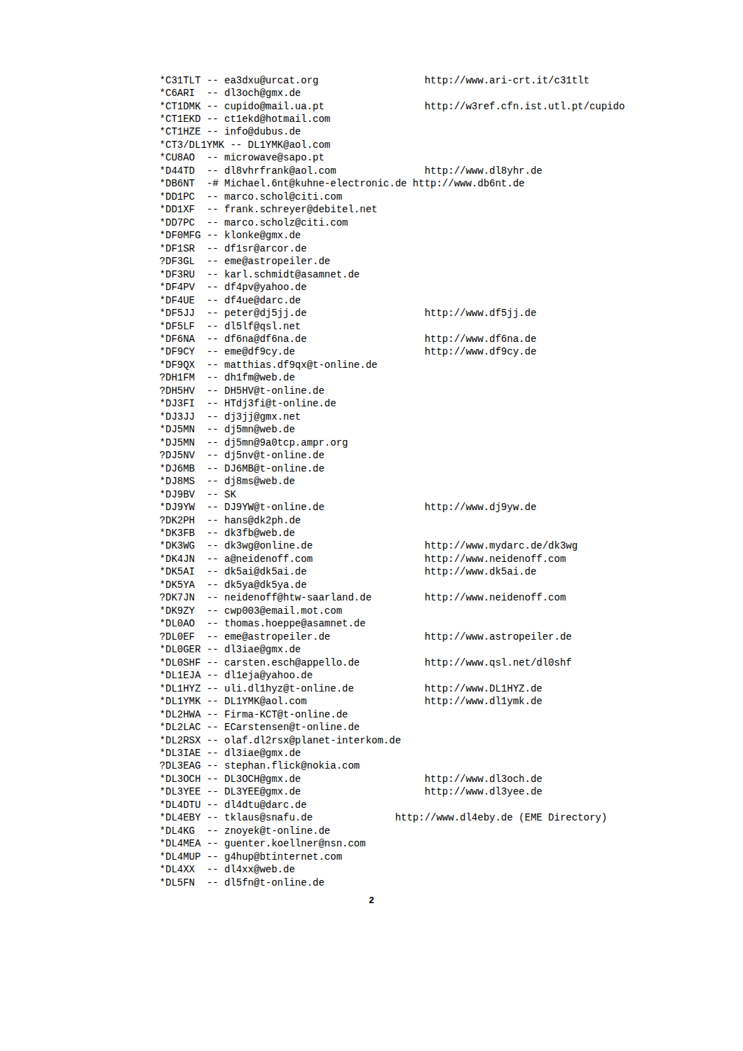*C31TLT -- ea3dxu@urcat.org                  http://www.ari-crt.it/c31tlt
*C6ARI  -- dl3och@gmx.de
*CT1DMK -- cupido@mail.ua.pt                 http://w3ref.cfn.ist.utl.pt/cupido
*CT1EKD -- ct1ekd@hotmail.com
*CT1HZE -- info@dubus.de
*CT3/DL1YMK -- DL1YMK@aol.com
*CU8AO  -- microwave@sapo.pt
*D44TD  -- dl8vhrfrank@aol.com               http://www.dl8yhr.de
*DB6NT  -# Michael.6nt@kuhne-electronic.de http://www.db6nt.de
*DD1PC  -- marco.schol@citi.com
*DD1XF  -- frank.schreyer@debitel.net
*DD7PC  -- marco.scholz@citi.com
*DF0MFG -- klonke@gmx.de
*DF1SR  -- df1sr@arcor.de
?DF3GL  -- eme@astropeiler.de
*DF3RU  -- karl.schmidt@asamnet.de
*DF4PV  -- df4pv@yahoo.de
*DF4UE  -- df4ue@darc.de
*DF5JJ  -- peter@dj5jj.de                    http://www.df5jj.de
*DF5LF  -- dl5lf@qsl.net
*DF6NA  -- df6na@df6na.de                    http://www.df6na.de
*DF9CY  -- eme@df9cy.de                      http://www.df9cy.de
*DF9QX  -- matthias.df9qx@t-online.de
?DH1FM  -- dh1fm@web.de
?DH5HV  -- DH5HV@t-online.de
*DJ3FI  -- HTdj3fi@t-online.de
*DJ3JJ  -- dj3jj@gmx.net
*DJ5MN  -- dj5mn@web.de
*DJ5MN  -- dj5mn@9a0tcp.ampr.org
?DJ5NV  -- dj5nv@t-online.de
*DJ6MB  -- DJ6MB@t-online.de
*DJ8MS  -- dj8ms@web.de
*DJ9BV  -- SK
*DJ9YW  -- DJ9YW@t-online.de                 http://www.dj9yw.de
?DK2PH  -- hans@dk2ph.de
*DK3FB  -- dk3fb@web.de
*DK3WG  -- dk3wg@online.de                   http://www.mydarc.de/dk3wg
*DK4JN  -- a@neidenoff.com                   http://www.neidenoff.com
*DK5AI  -- dk5ai@dk5ai.de                    http://www.dk5ai.de
*DK5YA  -- dk5ya@dk5ya.de
?DK7JN  -- neidenoff@htw-saarland.de         http://www.neidenoff.com
*DK9ZY  -- cwp003@email.mot.com
*DL0AO  -- thomas.hoeppe@asamnet.de
?DL0EF  -- eme@astropeiler.de                http://www.astropeiler.de
*DL0GER -- dl3iae@gmx.de
*DL0SHF -- carsten.esch@appello.de           http://www.qsl.net/dl0shf
*DL1EJA -- dl1eja@yahoo.de
*DL1HYZ -- uli.dl1hyz@t-online.de            http://www.DL1HYZ.de
*DL1YMK -- DL1YMK@aol.com                    http://www.dl1ymk.de
*DL2HWA -- Firma-KCT@t-online.de
*DL2LAC -- ECarstensen@t-online.de
*DL2RSX -- olaf.dl2rsx@planet-interkom.de
*DL3IAE -- dl3iae@gmx.de
?DL3EAG -- stephan.flick@nokia.com
*DL3OCH -- DL3OCH@gmx.de                     http://www.dl3och.de
*DL3YEE -- DL3YEE@gmx.de                     http://www.dl3yee.de
*DL4DTU -- dl4dtu@darc.de
*DL4EBY -- tklaus@snafu.de              http://www.dl4eby.de (EME Directory)
*DL4KG  -- znoyek@t-online.de
*DL4MEA -- guenter.koellner@nsn.com
*DL4MUP -- g4hup@btinternet.com
*DL4XX  -- dl4xx@web.de
*DL5FN  -- dl5fn@t-online.de
2